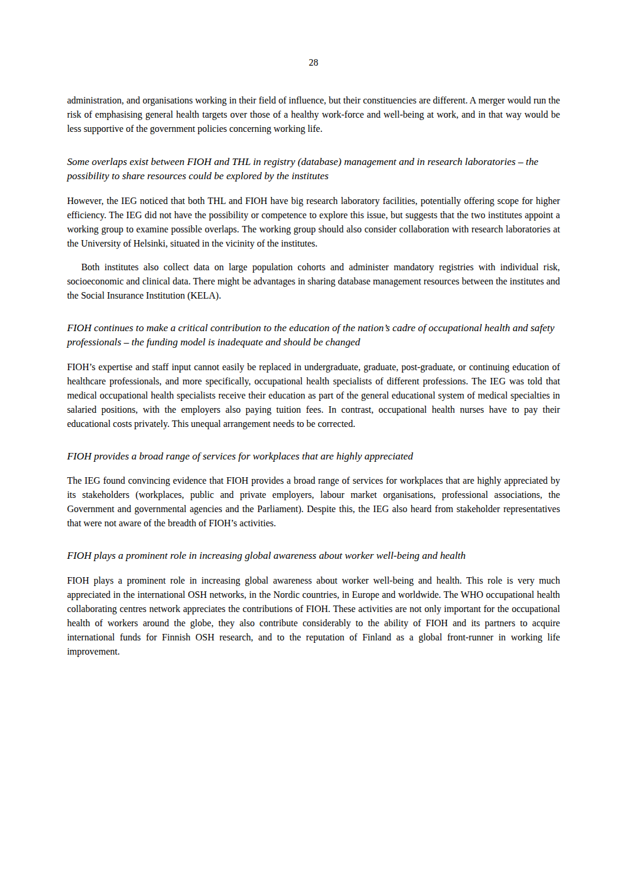28
administration, and organisations working in their field of influence, but their constituencies are different. A merger would run the risk of emphasising general health targets over those of a healthy work-force and well-being at work, and in that way would be less supportive of the government policies concerning working life.
Some overlaps exist between FIOH and THL in registry (database) management and in research laboratories – the possibility to share resources could be explored by the institutes
However, the IEG noticed that both THL and FIOH have big research laboratory facilities, potentially offering scope for higher efficiency. The IEG did not have the possibility or competence to explore this issue, but suggests that the two institutes appoint a working group to examine possible overlaps. The working group should also consider collaboration with research laboratories at the University of Helsinki, situated in the vicinity of the institutes.
Both institutes also collect data on large population cohorts and administer mandatory registries with individual risk, socioeconomic and clinical data. There might be advantages in sharing database management resources between the institutes and the Social Insurance Institution (KELA).
FIOH continues to make a critical contribution to the education of the nation’s cadre of occupational health and safety professionals – the funding model is inadequate and should be changed
FIOH’s expertise and staff input cannot easily be replaced in undergraduate, graduate, post-graduate, or continuing education of healthcare professionals, and more specifically, occupational health specialists of different professions. The IEG was told that medical occupational health specialists receive their education as part of the general educational system of medical specialties in salaried positions, with the employers also paying tuition fees. In contrast, occupational health nurses have to pay their educational costs privately. This unequal arrangement needs to be corrected.
FIOH provides a broad range of services for workplaces that are highly appreciated
The IEG found convincing evidence that FIOH provides a broad range of services for workplaces that are highly appreciated by its stakeholders (workplaces, public and private employers, labour market organisations, professional associations, the Government and governmental agencies and the Parliament). Despite this, the IEG also heard from stakeholder representatives that were not aware of the breadth of FIOH’s activities.
FIOH plays a prominent role in increasing global awareness about worker well-being and health
FIOH plays a prominent role in increasing global awareness about worker well-being and health. This role is very much appreciated in the international OSH networks, in the Nordic countries, in Europe and worldwide. The WHO occupational health collaborating centres network appreciates the contributions of FIOH. These activities are not only important for the occupational health of workers around the globe, they also contribute considerably to the ability of FIOH and its partners to acquire international funds for Finnish OSH research, and to the reputation of Finland as a global front-runner in working life improvement.